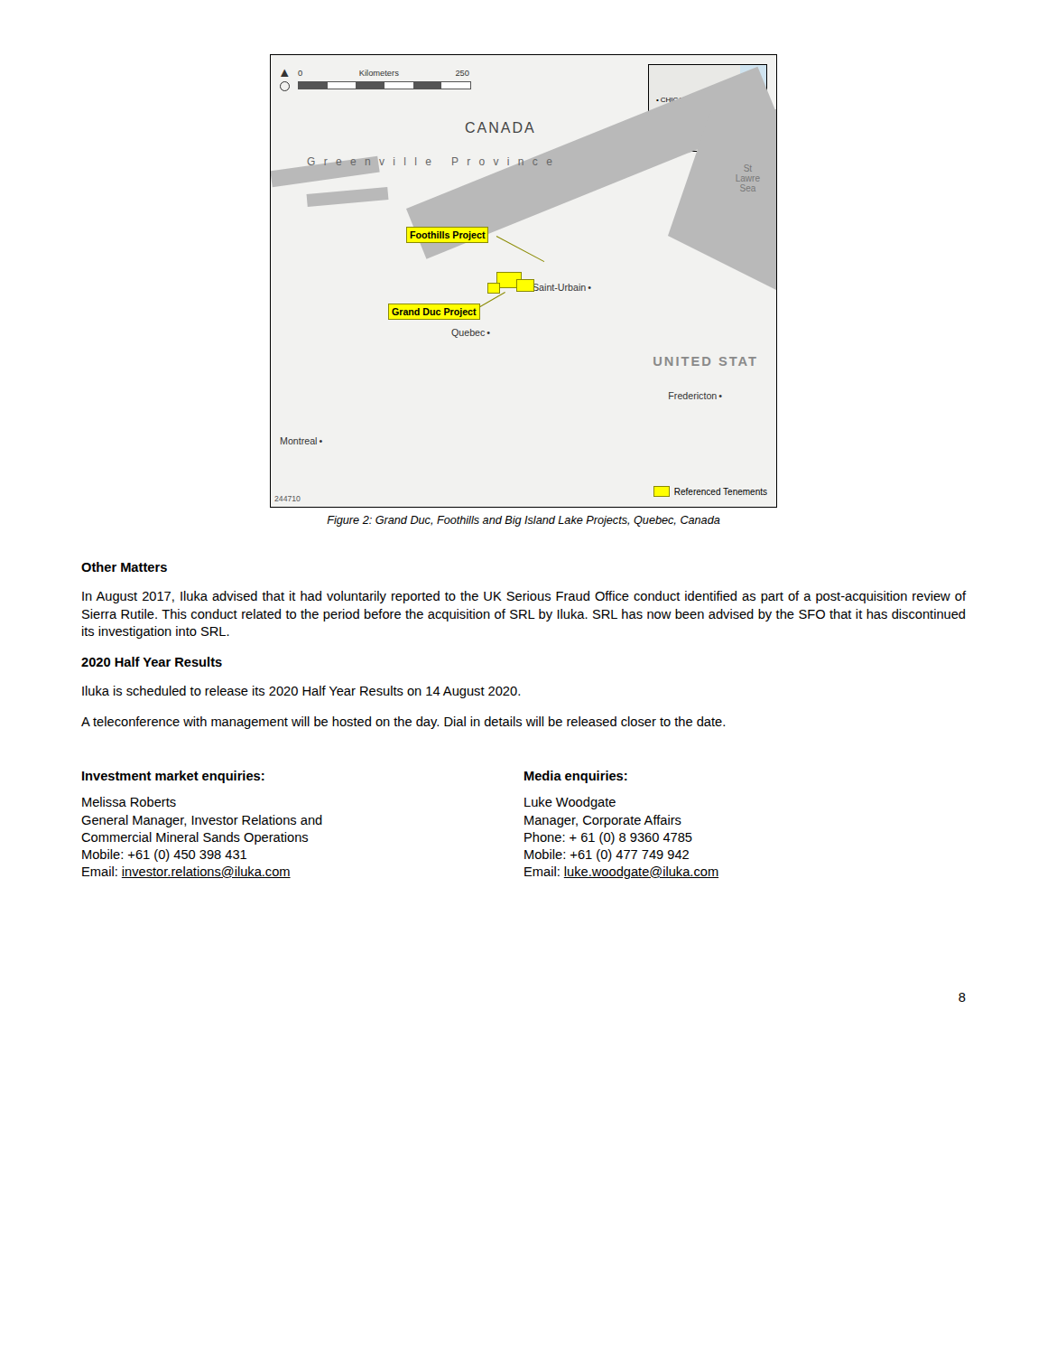▲
0 Kilometers 250
CHICAGO
PHILADELPHIA
NEW YORK
CANADA
G r e e n v i l l e P r o v i n c e
UNITED STAT
St
Lawre
Sea
Quebec
Saint-Urbain
Montreal
Fredericton
Foothills Project
Grand Duc Project
Referenced Tenements
244710
Figure 2: Grand Duc, Foothills and Big Island Lake Projects, Quebec, Canada
Other Matters
In August 2017, Iluka advised that it had voluntarily reported to the UK Serious Fraud Office conduct identified as part of a post-acquisition review of Sierra Rutile. This conduct related to the period before the acquisition of SRL by Iluka. SRL has now been advised by the SFO that it has discontinued its investigation into SRL.
2020 Half Year Results
Iluka is scheduled to release its 2020 Half Year Results on 14 August 2020.
A teleconference with management will be hosted on the day. Dial in details will be released closer to the date.
Investment market enquiries:
Melissa Roberts
General Manager, Investor Relations and
Commercial Mineral Sands Operations
Mobile: +61 (0) 450 398 431
Email: investor.relations@iluka.com
Media enquiries:
Luke Woodgate
Manager, Corporate Affairs
Phone: + 61 (0) 8 9360 4785
Mobile: +61 (0) 477 749 942
Email: luke.woodgate@iluka.com
8